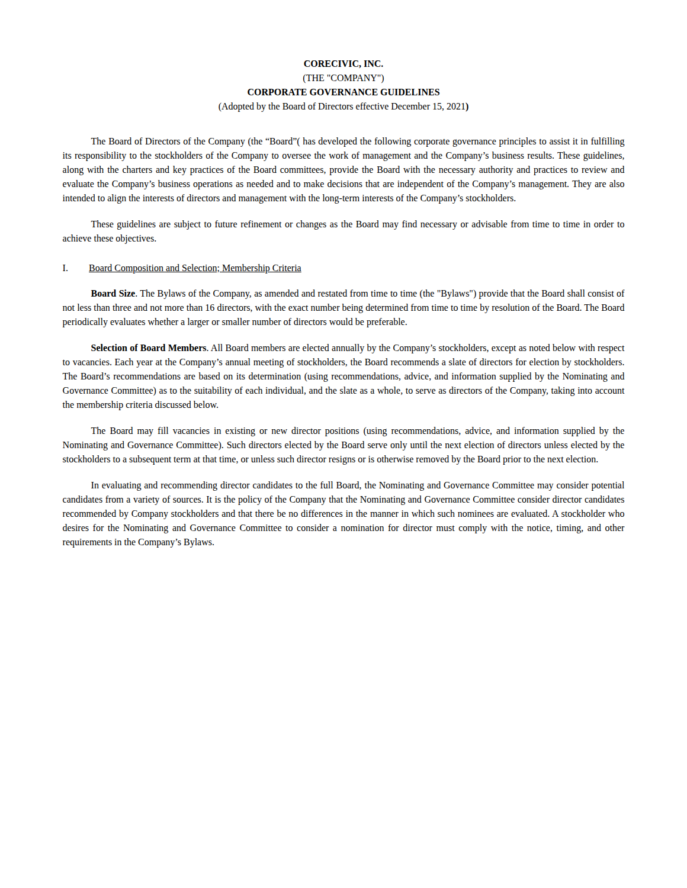CoreCivic, Inc.
(THE "COMPANY")
Corporate Governance Guidelines
(Adopted by the Board of Directors effective December 15, 2021)
The Board of Directors of the Company (the “Board”( has developed the following corporate governance principles to assist it in fulfilling its responsibility to the stockholders of the Company to oversee the work of management and the Company’s business results. These guidelines, along with the charters and key practices of the Board committees, provide the Board with the necessary authority and practices to review and evaluate the Company’s business operations as needed and to make decisions that are independent of the Company’s management. They are also intended to align the interests of directors and management with the long-term interests of the Company’s stockholders.
These guidelines are subject to future refinement or changes as the Board may find necessary or advisable from time to time in order to achieve these objectives.
I. Board Composition and Selection; Membership Criteria
Board Size. The Bylaws of the Company, as amended and restated from time to time (the "Bylaws") provide that the Board shall consist of not less than three and not more than 16 directors, with the exact number being determined from time to time by resolution of the Board. The Board periodically evaluates whether a larger or smaller number of directors would be preferable.
Selection of Board Members. All Board members are elected annually by the Company’s stockholders, except as noted below with respect to vacancies. Each year at the Company’s annual meeting of stockholders, the Board recommends a slate of directors for election by stockholders. The Board’s recommendations are based on its determination (using recommendations, advice, and information supplied by the Nominating and Governance Committee) as to the suitability of each individual, and the slate as a whole, to serve as directors of the Company, taking into account the membership criteria discussed below.
The Board may fill vacancies in existing or new director positions (using recommendations, advice, and information supplied by the Nominating and Governance Committee). Such directors elected by the Board serve only until the next election of directors unless elected by the stockholders to a subsequent term at that time, or unless such director resigns or is otherwise removed by the Board prior to the next election.
In evaluating and recommending director candidates to the full Board, the Nominating and Governance Committee may consider potential candidates from a variety of sources. It is the policy of the Company that the Nominating and Governance Committee consider director candidates recommended by Company stockholders and that there be no differences in the manner in which such nominees are evaluated. A stockholder who desires for the Nominating and Governance Committee to consider a nomination for director must comply with the notice, timing, and other requirements in the Company’s Bylaws.